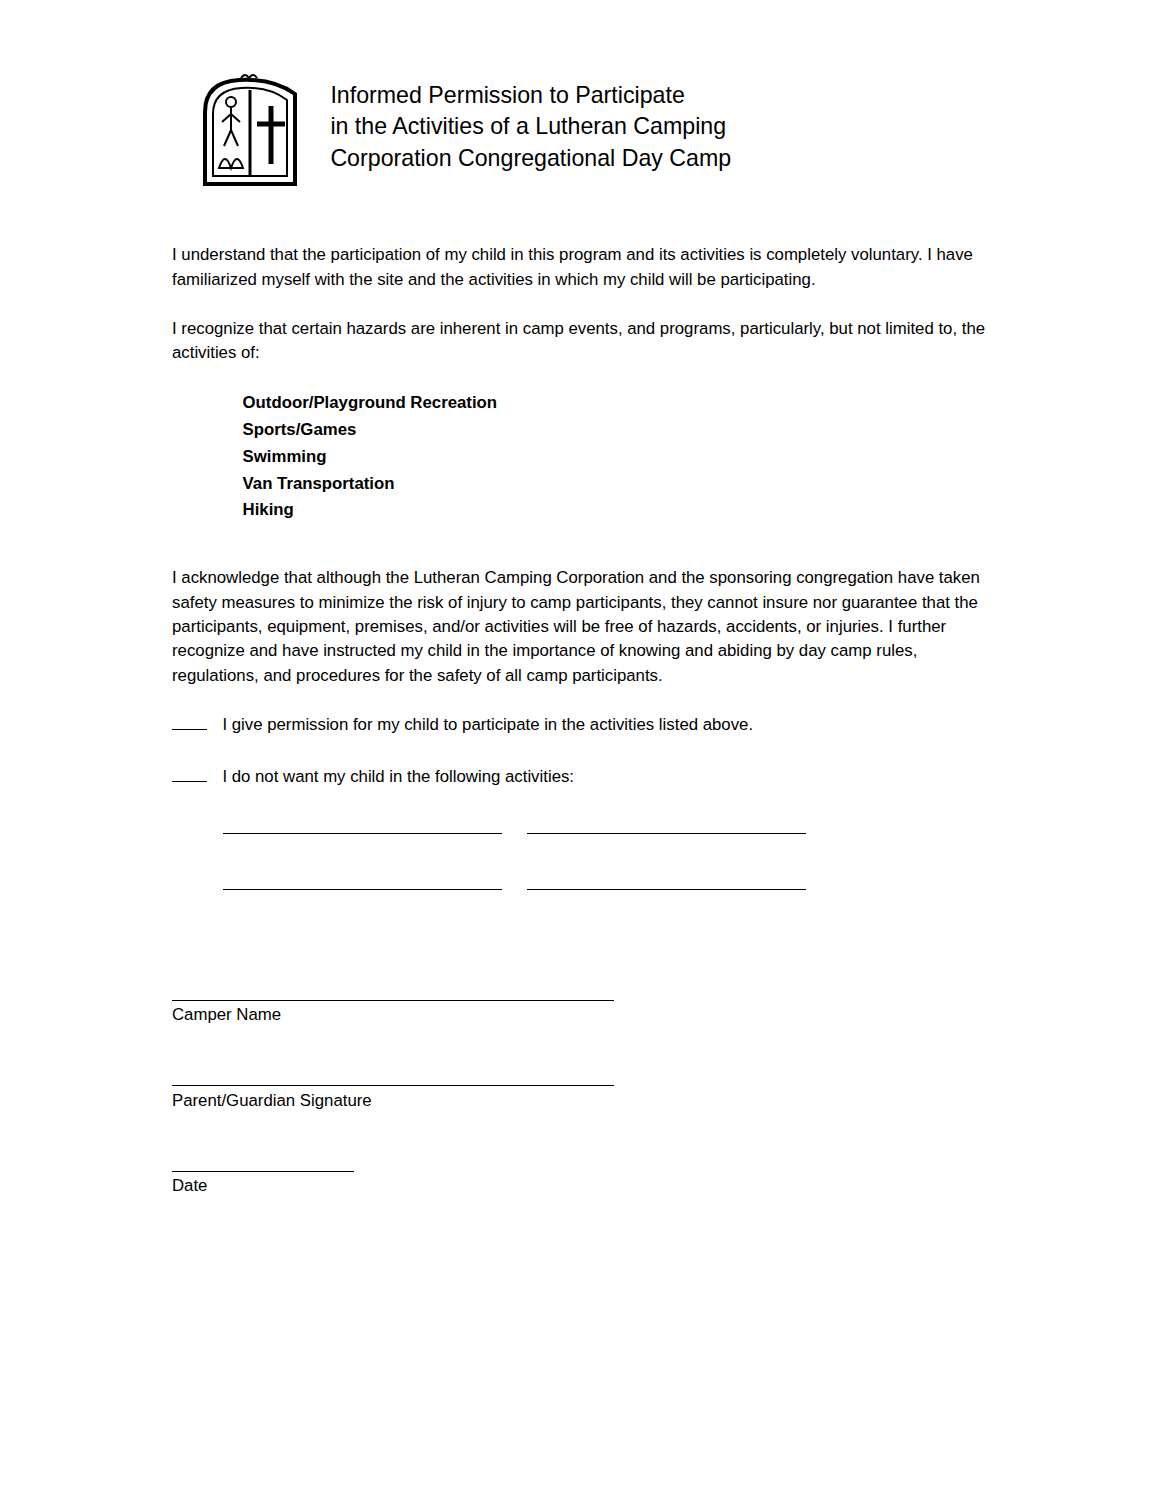Informed Permission to Participate
in the Activities of a Lutheran Camping
Corporation Congregational Day Camp
I understand that the participation of my child in this program and its activities is completely voluntary. I have familiarized myself with the site and the activities in which my child will be participating.
I recognize that certain hazards are inherent in camp events, and programs, particularly, but not limited to, the activities of:
Outdoor/Playground Recreation
Sports/Games
Swimming
Van Transportation
Hiking
I acknowledge that although the Lutheran Camping Corporation and the sponsoring congregation have taken safety measures to minimize the risk of injury to camp participants, they cannot insure nor guarantee that the participants, equipment, premises, and/or activities will be free of hazards, accidents, or injuries. I further recognize and have instructed my child in the importance of knowing and abiding by day camp rules, regulations, and procedures for the safety of all camp participants.
I give permission for my child to participate in the activities listed above.
I do not want my child in the following activities:
Camper Name
Parent/Guardian Signature
Date